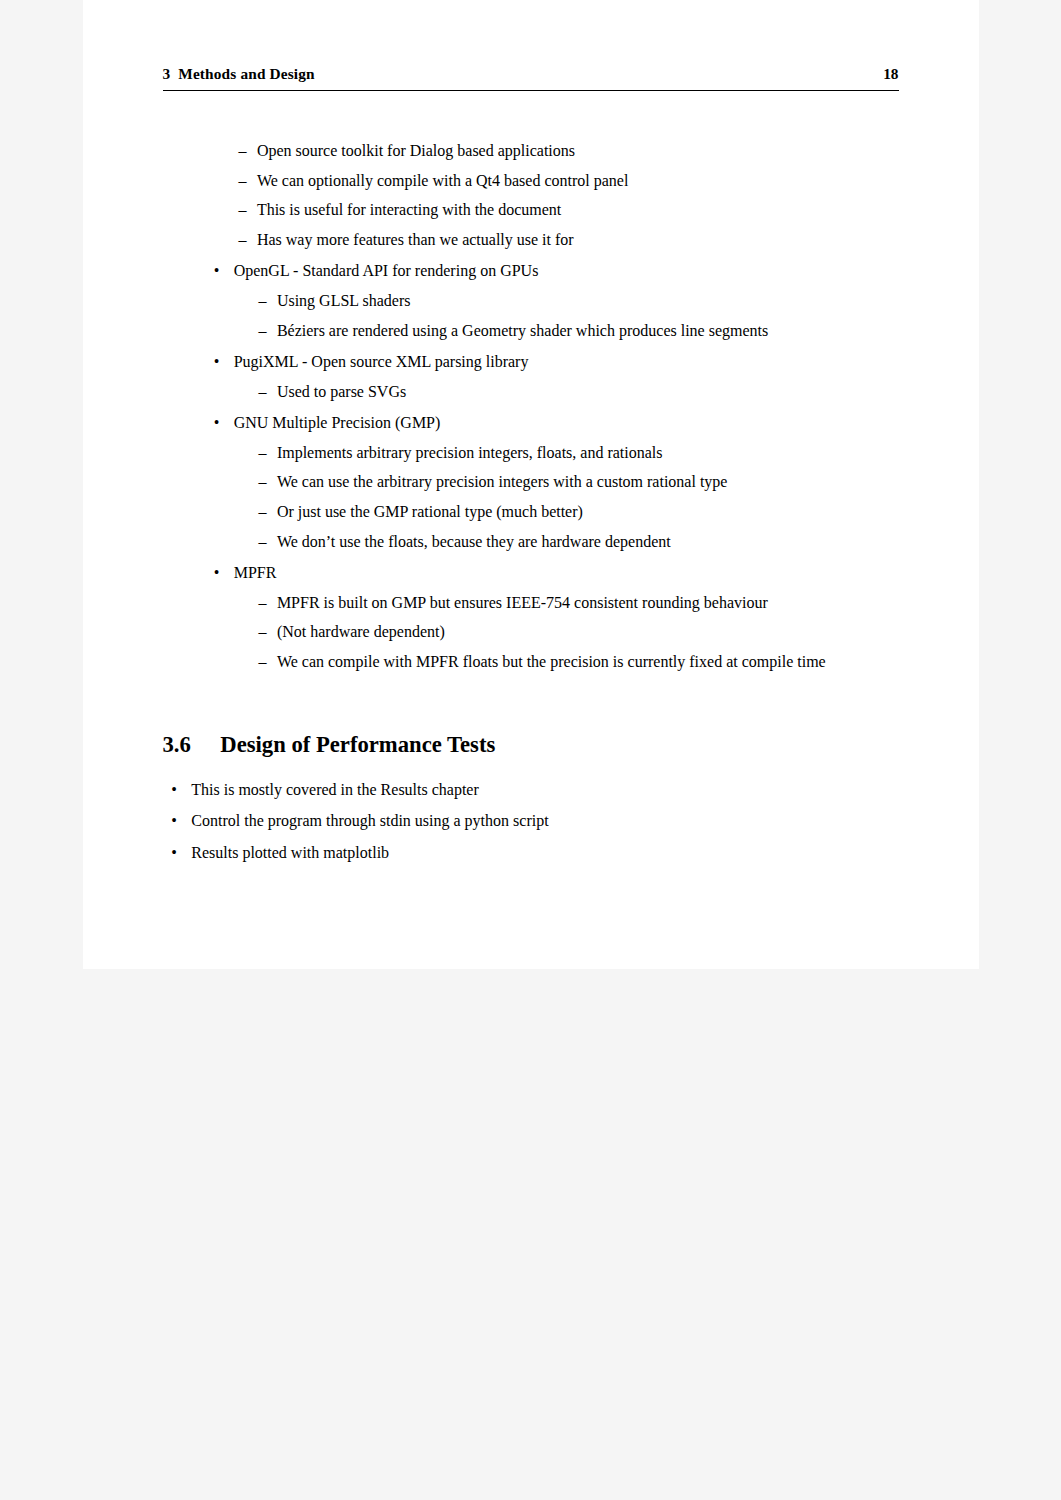3 Methods and Design 18
Open source toolkit for Dialog based applications
We can optionally compile with a Qt4 based control panel
This is useful for interacting with the document
Has way more features than we actually use it for
OpenGL - Standard API for rendering on GPUs
Using GLSL shaders
Béziers are rendered using a Geometry shader which produces line segments
PugiXML - Open source XML parsing library
Used to parse SVGs
GNU Multiple Precision (GMP)
Implements arbitrary precision integers, floats, and rationals
We can use the arbitrary precision integers with a custom rational type
Or just use the GMP rational type (much better)
We don’t use the floats, because they are hardware dependent
MPFR
MPFR is built on GMP but ensures IEEE-754 consistent rounding behaviour
(Not hardware dependent)
We can compile with MPFR floats but the precision is currently fixed at compile time
3.6 Design of Performance Tests
This is mostly covered in the Results chapter
Control the program through stdin using a python script
Results plotted with matplotlib